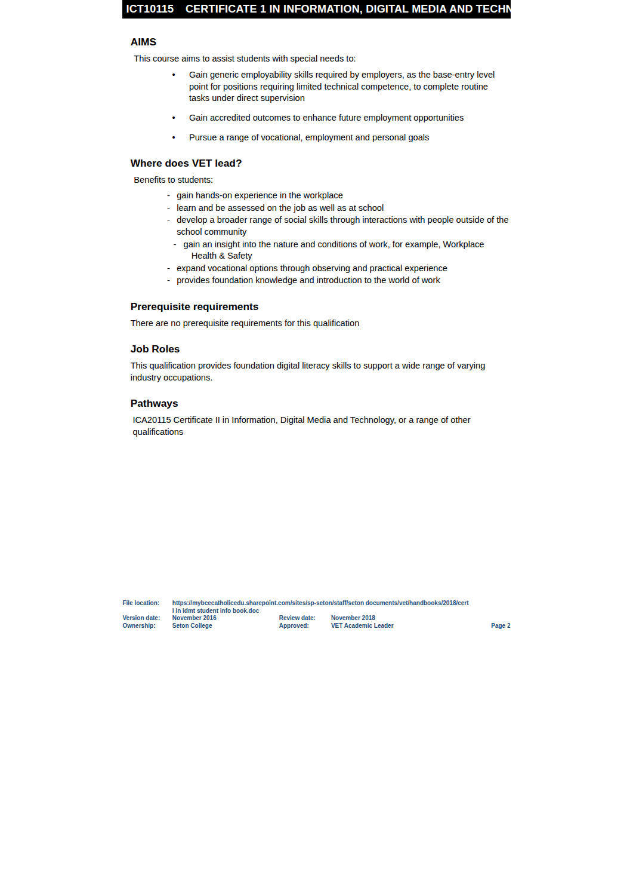ICT10115 CERTIFICATE 1 IN INFORMATION, DIGITAL MEDIA AND TECHNOLOGY
AIMS
This course aims to assist students with special needs to:
Gain generic employability skills required by employers, as the base-entry level point for positions requiring limited technical competence, to complete routine tasks under direct supervision
Gain accredited outcomes to enhance future employment opportunities
Pursue a range of vocational, employment and personal goals
Where does VET lead?
Benefits to students:
gain hands-on experience in the workplace
learn and be assessed on the job as well as at school
develop a broader range of social skills through interactions with people outside of the school community
gain an insight into the nature and conditions of work, for example, Workplace
Health & Safety
expand vocational options through observing and practical experience
provides foundation knowledge and introduction to the world of work
Prerequisite requirements
There are no prerequisite requirements for this qualification
Job Roles
This qualification provides foundation digital literacy skills to support a wide range of varying industry occupations.
Pathways
ICA20115 Certificate II in Information, Digital Media and Technology, or a range of other qualifications
| File location: | https://mybcecatholicedu.sharepoint.com/sites/sp-seton/staff/seton documents/vet/handbooks/2018/cert i in idmt student info book.doc |
| Version date: | November 2016 | Review date: | November 2018 | |
| Ownership: | Seton College | Approved: | VET Academic Leader | Page 2 |